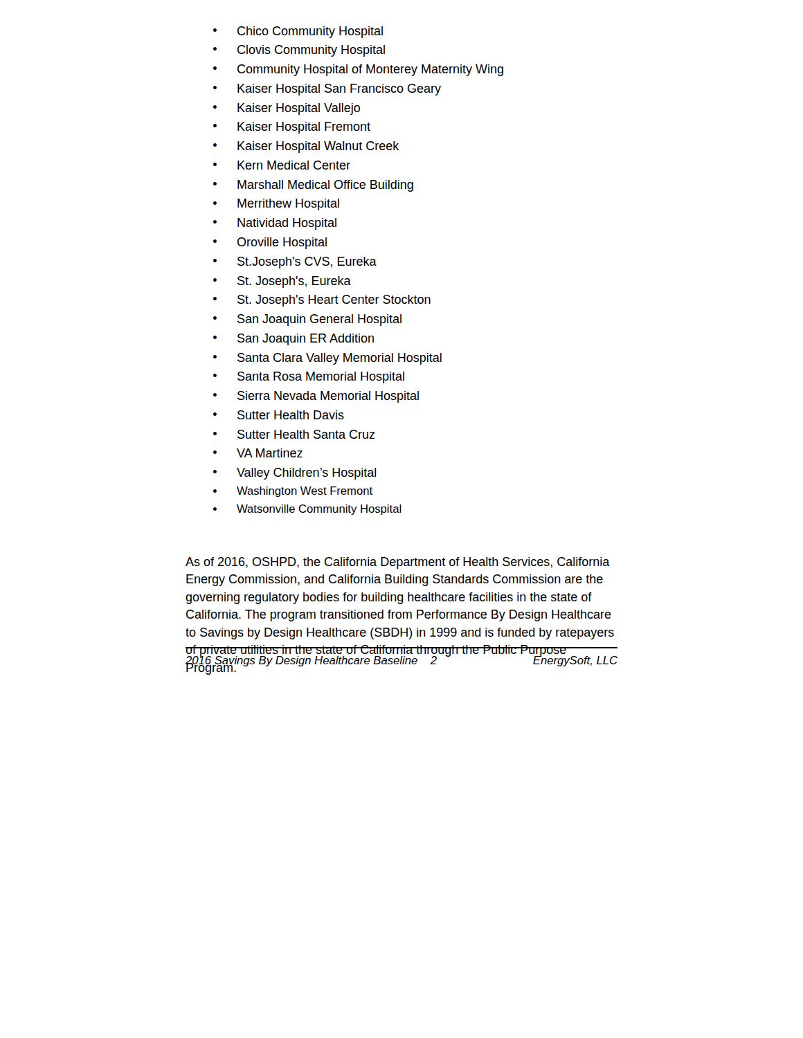Chico Community Hospital
Clovis Community Hospital
Community Hospital of Monterey Maternity Wing
Kaiser Hospital San Francisco Geary
Kaiser Hospital Vallejo
Kaiser Hospital Fremont
Kaiser Hospital Walnut Creek
Kern Medical Center
Marshall Medical Office Building
Merrithew Hospital
Natividad Hospital
Oroville Hospital
St.Joseph's CVS, Eureka
St. Joseph's, Eureka
St. Joseph's Heart Center Stockton
San Joaquin General Hospital
San Joaquin ER Addition
Santa Clara Valley Memorial Hospital
Santa Rosa Memorial Hospital
Sierra Nevada Memorial Hospital
Sutter Health Davis
Sutter Health Santa Cruz
VA Martinez
Valley Children’s Hospital
Washington West Fremont
Watsonville Community Hospital
As of 2016, OSHPD, the California Department of Health Services, California Energy Commission, and California Building Standards Commission are the governing regulatory bodies for building healthcare facilities in the state of California. The program transitioned from Performance By Design Healthcare to Savings by Design Healthcare (SBDH) in 1999 and is funded by ratepayers of private utilities in the state of California through the Public Purpose Program.
2016 Savings By Design Healthcare Baseline 2 EnergySoft, LLC